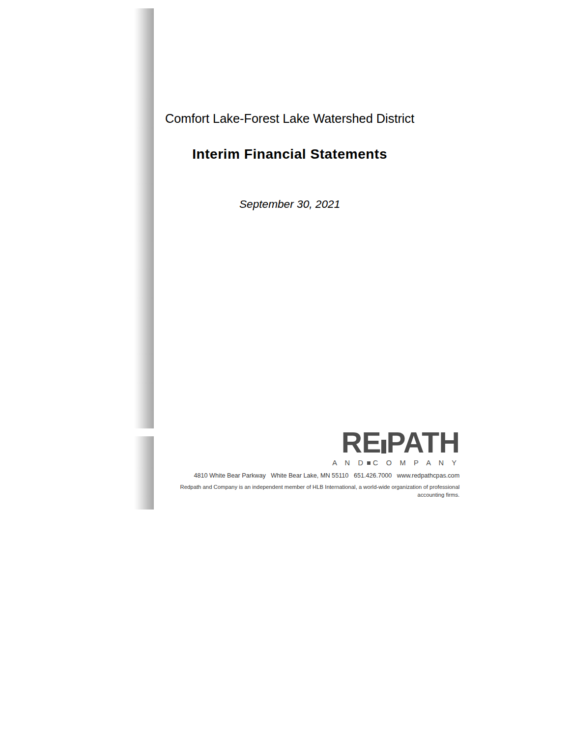Comfort Lake-Forest Lake Watershed District
Interim Financial Statements
September 30, 2021
RE PATH
A N D C O M P A N Y
4810 White Bear Parkway White Bear Lake, MN 55110 651.426.7000 www.redpathcpas.com
Redpath and Company is an independent member of HLB International, a world-wide organization of professional accounting firms.